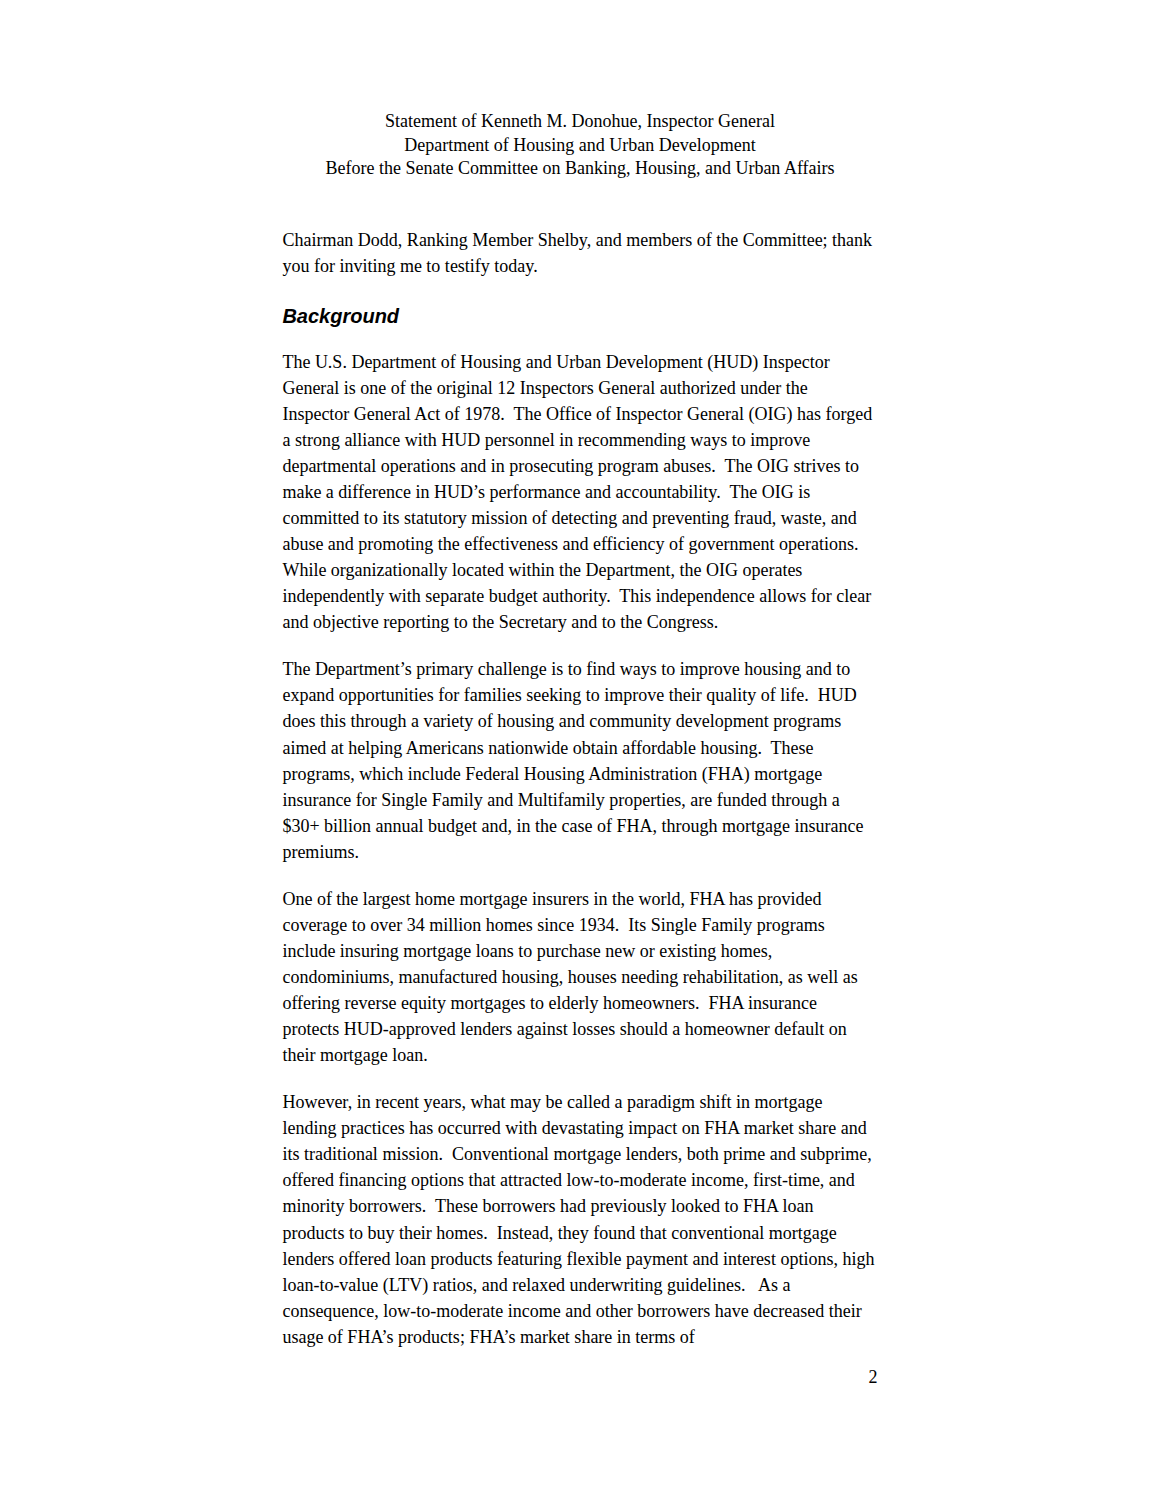Statement of Kenneth M. Donohue, Inspector General
Department of Housing and Urban Development
Before the Senate Committee on Banking, Housing, and Urban Affairs
Chairman Dodd, Ranking Member Shelby, and members of the Committee; thank you for inviting me to testify today.
Background
The U.S. Department of Housing and Urban Development (HUD) Inspector General is one of the original 12 Inspectors General authorized under the Inspector General Act of 1978. The Office of Inspector General (OIG) has forged a strong alliance with HUD personnel in recommending ways to improve departmental operations and in prosecuting program abuses. The OIG strives to make a difference in HUD’s performance and accountability. The OIG is committed to its statutory mission of detecting and preventing fraud, waste, and abuse and promoting the effectiveness and efficiency of government operations. While organizationally located within the Department, the OIG operates independently with separate budget authority. This independence allows for clear and objective reporting to the Secretary and to the Congress.
The Department’s primary challenge is to find ways to improve housing and to expand opportunities for families seeking to improve their quality of life. HUD does this through a variety of housing and community development programs aimed at helping Americans nationwide obtain affordable housing. These programs, which include Federal Housing Administration (FHA) mortgage insurance for Single Family and Multifamily properties, are funded through a $30+ billion annual budget and, in the case of FHA, through mortgage insurance premiums.
One of the largest home mortgage insurers in the world, FHA has provided coverage to over 34 million homes since 1934. Its Single Family programs include insuring mortgage loans to purchase new or existing homes, condominiums, manufactured housing, houses needing rehabilitation, as well as offering reverse equity mortgages to elderly homeowners. FHA insurance protects HUD-approved lenders against losses should a homeowner default on their mortgage loan.
However, in recent years, what may be called a paradigm shift in mortgage lending practices has occurred with devastating impact on FHA market share and its traditional mission. Conventional mortgage lenders, both prime and subprime, offered financing options that attracted low-to-moderate income, first-time, and minority borrowers. These borrowers had previously looked to FHA loan products to buy their homes. Instead, they found that conventional mortgage lenders offered loan products featuring flexible payment and interest options, high loan-to-value (LTV) ratios, and relaxed underwriting guidelines. As a consequence, low-to-moderate income and other borrowers have decreased their usage of FHA’s products; FHA’s market share in terms of
2